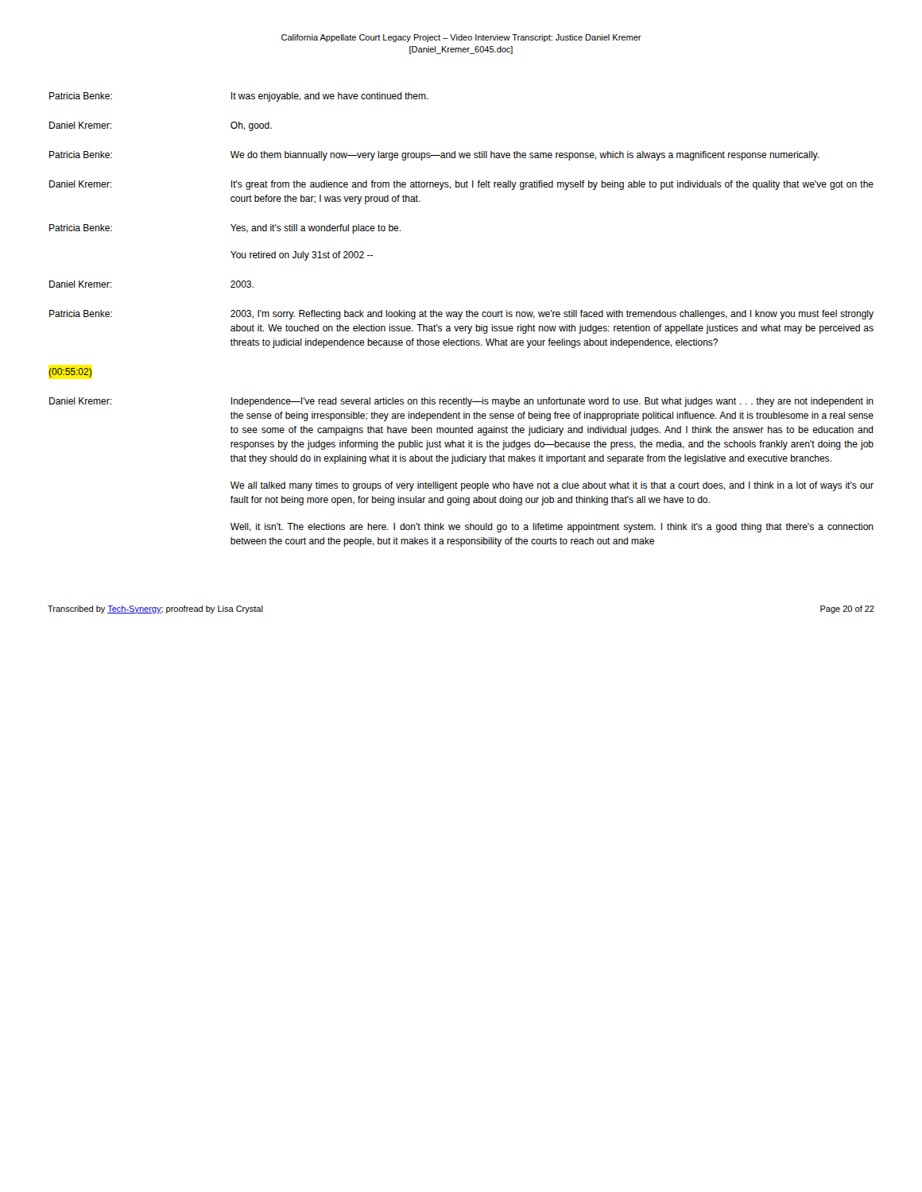California Appellate Court Legacy Project – Video Interview Transcript: Justice Daniel Kremer [Daniel_Kremer_6045.doc]
| Patricia Benke: | It was enjoyable, and we have continued them. |
| Daniel Kremer: | Oh, good. |
| Patricia Benke: | We do them biannually now—very large groups—and we still have the same response, which is always a magnificent response numerically. |
| Daniel Kremer: | It's great from the audience and from the attorneys, but I felt really gratified myself by being able to put individuals of the quality that we've got on the court before the bar; I was very proud of that. |
| Patricia Benke: | Yes, and it's still a wonderful place to be. You retired on July 31st of 2002 -- |
| Daniel Kremer: | 2003. |
| Patricia Benke: | 2003, I'm sorry. Reflecting back and looking at the way the court is now, we're still faced with tremendous challenges, and I know you must feel strongly about it. We touched on the election issue. That's a very big issue right now with judges: retention of appellate justices and what may be perceived as threats to judicial independence because of those elections. What are your feelings about independence, elections? |
| (00:55:02) | |
| Daniel Kremer: | Independence—I've read several articles on this recently—is maybe an unfortunate word to use. But what judges want . . . they are not independent in the sense of being irresponsible; they are independent in the sense of being free of inappropriate political influence. And it is troublesome in a real sense to see some of the campaigns that have been mounted against the judiciary and individual judges. And I think the answer has to be education and responses by the judges informing the public just what it is the judges do—because the press, the media, and the schools frankly aren't doing the job that they should do in explaining what it is about the judiciary that makes it important and separate from the legislative and executive branches. We all talked many times to groups of very intelligent people who have not a clue about what it is that a court does, and I think in a lot of ways it's our fault for not being more open, for being insular and going about doing our job and thinking that's all we have to do. Well, it isn't. The elections are here. I don't think we should go to a lifetime appointment system. I think it's a good thing that there's a connection between the court and the people, but it makes it a responsibility of the courts to reach out and make |
Transcribed by Tech-Synergy; proofread by Lisa Crystal Page 20 of 22